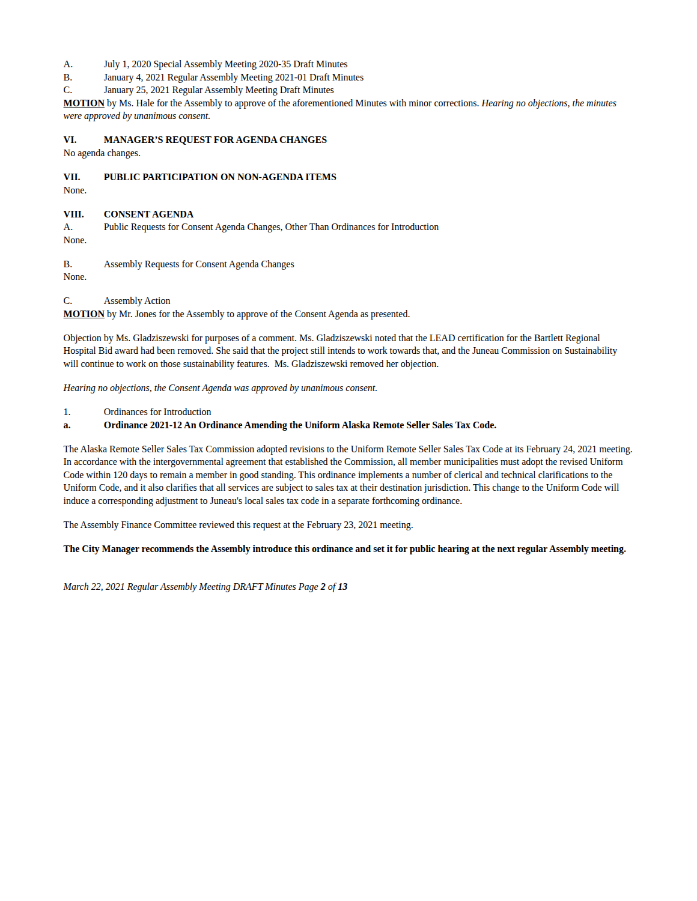A. July 1, 2020 Special Assembly Meeting 2020-35 Draft Minutes
B. January 4, 2021 Regular Assembly Meeting 2021-01 Draft Minutes
C. January 25, 2021 Regular Assembly Meeting Draft Minutes
MOTION by Ms. Hale for the Assembly to approve of the aforementioned Minutes with minor corrections. Hearing no objections, the minutes were approved by unanimous consent.
VI. MANAGER’S REQUEST FOR AGENDA CHANGES
No agenda changes.
VII. PUBLIC PARTICIPATION ON NON-AGENDA ITEMS
None.
VIII. CONSENT AGENDA
A. Public Requests for Consent Agenda Changes, Other Than Ordinances for Introduction
None.
B. Assembly Requests for Consent Agenda Changes
None.
C. Assembly Action
MOTION by Mr. Jones for the Assembly to approve of the Consent Agenda as presented.
Objection by Ms. Gladziszewski for purposes of a comment. Ms. Gladziszewski noted that the LEAD certification for the Bartlett Regional Hospital Bid award had been removed. She said that the project still intends to work towards that, and the Juneau Commission on Sustainability will continue to work on those sustainability features. Ms. Gladziszewski removed her objection.
Hearing no objections, the Consent Agenda was approved by unanimous consent.
1. Ordinances for Introduction
a. Ordinance 2021-12 An Ordinance Amending the Uniform Alaska Remote Seller Sales Tax Code.
The Alaska Remote Seller Sales Tax Commission adopted revisions to the Uniform Remote Seller Sales Tax Code at its February 24, 2021 meeting. In accordance with the intergovernmental agreement that established the Commission, all member municipalities must adopt the revised Uniform Code within 120 days to remain a member in good standing. This ordinance implements a number of clerical and technical clarifications to the Uniform Code, and it also clarifies that all services are subject to sales tax at their destination jurisdiction. This change to the Uniform Code will induce a corresponding adjustment to Juneau's local sales tax code in a separate forthcoming ordinance.
The Assembly Finance Committee reviewed this request at the February 23, 2021 meeting.
The City Manager recommends the Assembly introduce this ordinance and set it for public hearing at the next regular Assembly meeting.
March 22, 2021 Regular Assembly Meeting DRAFT Minutes Page 2 of 13